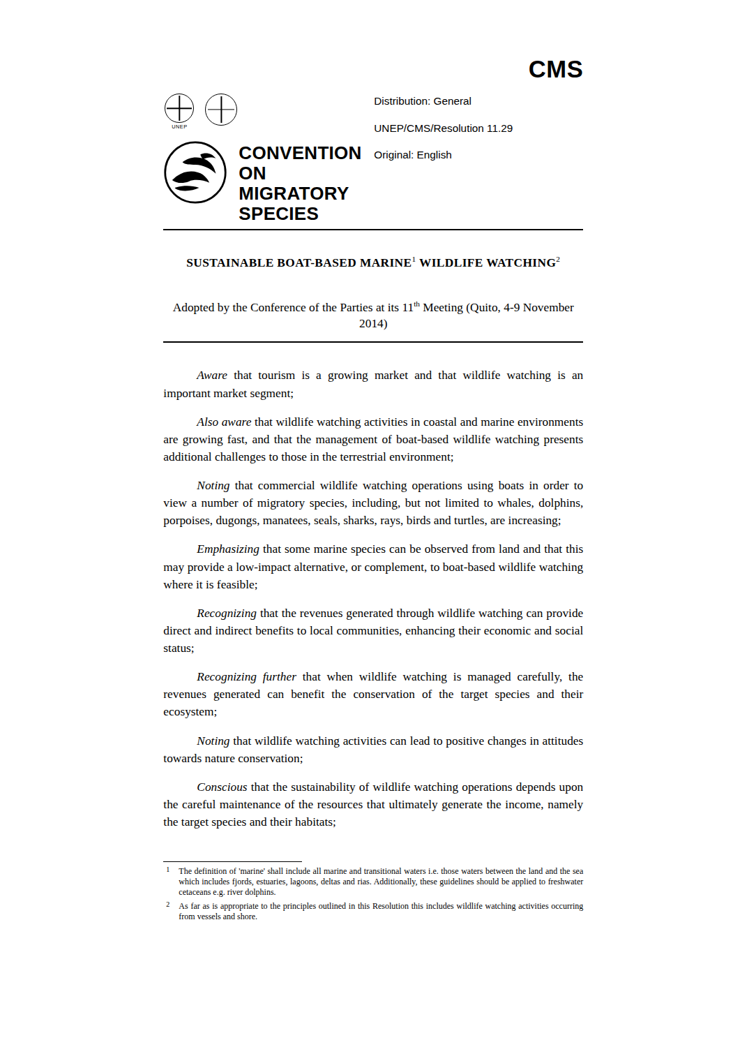CMS
UNEP
CONVENTION ON
MIGRATORY
SPECIES
Distribution: General
UNEP/CMS/Resolution 11.29
Original: English
SUSTAINABLE BOAT-BASED MARINE1 WILDLIFE WATCHING2
Adopted by the Conference of the Parties at its 11th Meeting (Quito, 4-9 November 2014)
Aware that tourism is a growing market and that wildlife watching is an important market segment;
Also aware that wildlife watching activities in coastal and marine environments are growing fast, and that the management of boat-based wildlife watching presents additional challenges to those in the terrestrial environment;
Noting that commercial wildlife watching operations using boats in order to view a number of migratory species, including, but not limited to whales, dolphins, porpoises, dugongs, manatees, seals, sharks, rays, birds and turtles, are increasing;
Emphasizing that some marine species can be observed from land and that this may provide a low-impact alternative, or complement, to boat-based wildlife watching where it is feasible;
Recognizing that the revenues generated through wildlife watching can provide direct and indirect benefits to local communities, enhancing their economic and social status;
Recognizing further that when wildlife watching is managed carefully, the revenues generated can benefit the conservation of the target species and their ecosystem;
Noting that wildlife watching activities can lead to positive changes in attitudes towards nature conservation;
Conscious that the sustainability of wildlife watching operations depends upon the careful maintenance of the resources that ultimately generate the income, namely the target species and their habitats;
The definition of 'marine' shall include all marine and transitional waters i.e. those waters between the land and the sea which includes fjords, estuaries, lagoons, deltas and rias. Additionally, these guidelines should be applied to freshwater cetaceans e.g. river dolphins.
As far as is appropriate to the principles outlined in this Resolution this includes wildlife watching activities occurring from vessels and shore.